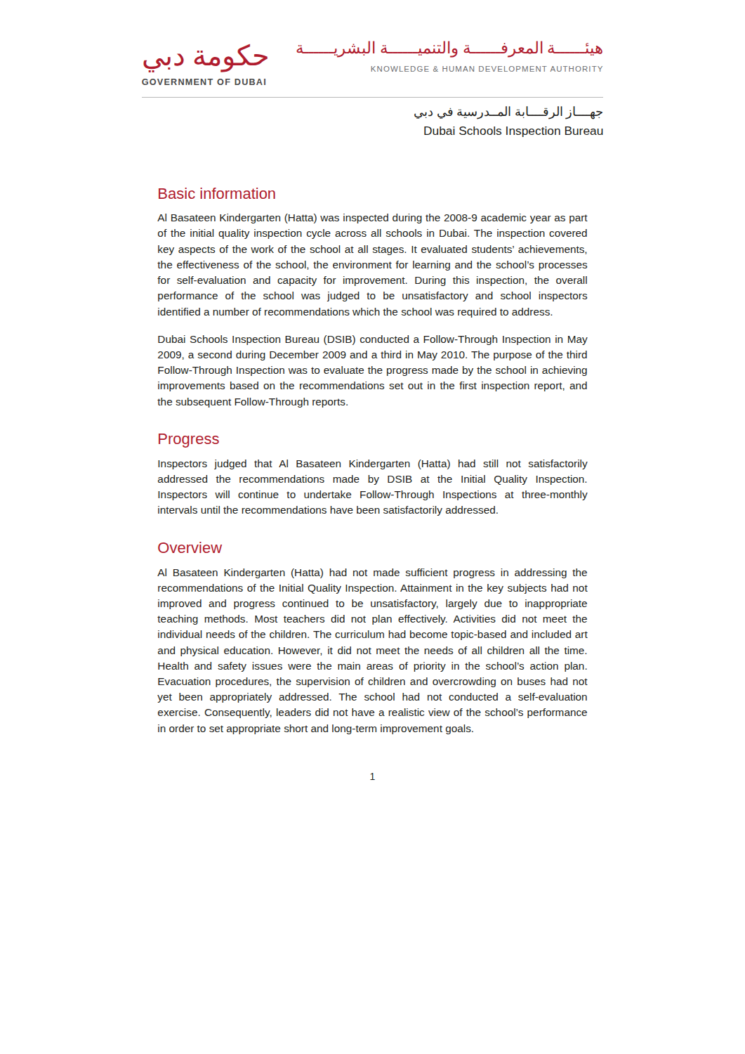حكومة دبي
GOVERNMENT OF DUBAI
هيئــــــة المعرفــــــة والتنميــــــة البشريــــــة
KNOWLEDGE & HUMAN DEVELOPMENT AUTHORITY
جهــــاز الرقــــابة المــدرسية في دبي
Dubai Schools Inspection Bureau
Basic information
Al Basateen Kindergarten (Hatta) was inspected during the 2008-9 academic year as part of the initial quality inspection cycle across all schools in Dubai. The inspection covered key aspects of the work of the school at all stages. It evaluated students’ achievements, the effectiveness of the school, the environment for learning and the school’s processes for self-evaluation and capacity for improvement. During this inspection, the overall performance of the school was judged to be unsatisfactory and school inspectors identified a number of recommendations which the school was required to address.
Dubai Schools Inspection Bureau (DSIB) conducted a Follow-Through Inspection in May 2009, a second during December 2009 and a third in May 2010. The purpose of the third Follow-Through Inspection was to evaluate the progress made by the school in achieving improvements based on the recommendations set out in the first inspection report, and the subsequent Follow-Through reports.
Progress
Inspectors judged that Al Basateen Kindergarten (Hatta) had still not satisfactorily addressed the recommendations made by DSIB at the Initial Quality Inspection. Inspectors will continue to undertake Follow-Through Inspections at three-monthly intervals until the recommendations have been satisfactorily addressed.
Overview
Al Basateen Kindergarten (Hatta) had not made sufficient progress in addressing the recommendations of the Initial Quality Inspection. Attainment in the key subjects had not improved and progress continued to be unsatisfactory, largely due to inappropriate teaching methods. Most teachers did not plan effectively. Activities did not meet the individual needs of the children. The curriculum had become topic-based and included art and physical education. However, it did not meet the needs of all children all the time. Health and safety issues were the main areas of priority in the school’s action plan. Evacuation procedures, the supervision of children and overcrowding on buses had not yet been appropriately addressed. The school had not conducted a self-evaluation exercise. Consequently, leaders did not have a realistic view of the school’s performance in order to set appropriate short and long-term improvement goals.
1